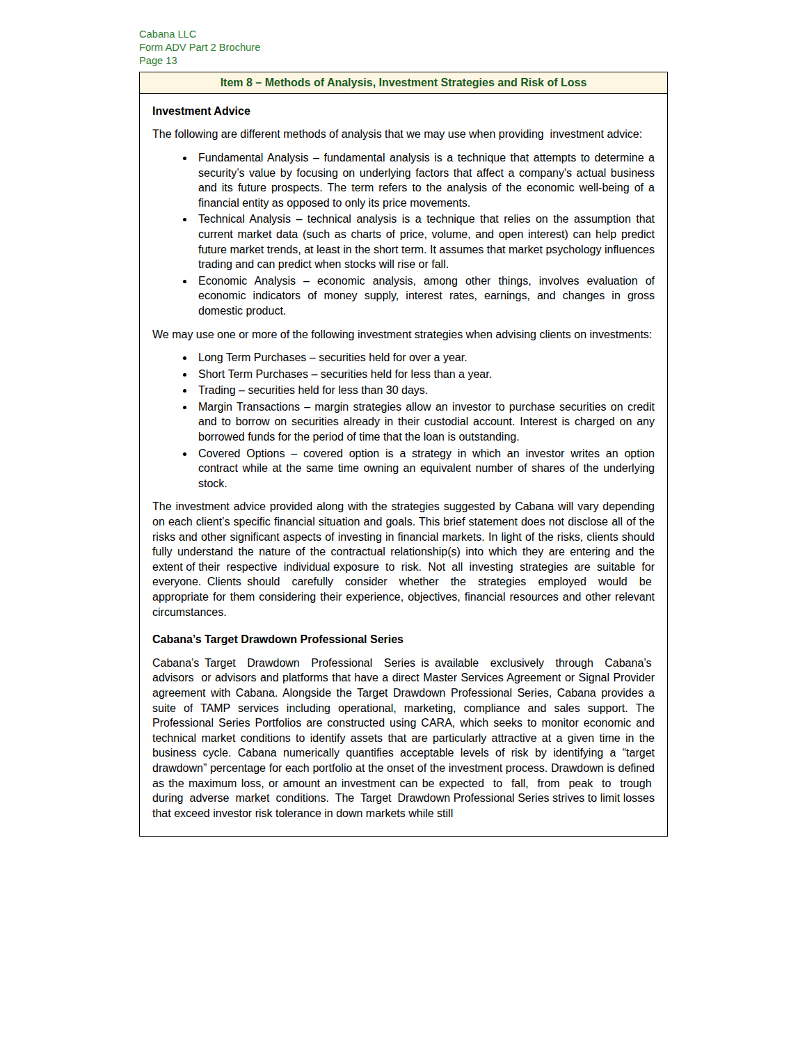Cabana LLC
Form ADV Part 2 Brochure
Page 13
Item 8 – Methods of Analysis, Investment Strategies and Risk of Loss
Investment Advice
The following are different methods of analysis that we may use when providing investment advice:
Fundamental Analysis – fundamental analysis is a technique that attempts to determine a security’s value by focusing on underlying factors that affect a company's actual business and its future prospects. The term refers to the analysis of the economic well-being of a financial entity as opposed to only its price movements.
Technical Analysis – technical analysis is a technique that relies on the assumption that current market data (such as charts of price, volume, and open interest) can help predict future market trends, at least in the short term. It assumes that market psychology influences trading and can predict when stocks will rise or fall.
Economic Analysis – economic analysis, among other things, involves evaluation of economic indicators of money supply, interest rates, earnings, and changes in gross domestic product.
We may use one or more of the following investment strategies when advising clients on investments:
Long Term Purchases – securities held for over a year.
Short Term Purchases – securities held for less than a year.
Trading – securities held for less than 30 days.
Margin Transactions – margin strategies allow an investor to purchase securities on credit and to borrow on securities already in their custodial account. Interest is charged on any borrowed funds for the period of time that the loan is outstanding.
Covered Options – covered option is a strategy in which an investor writes an option contract while at the same time owning an equivalent number of shares of the underlying stock.
The investment advice provided along with the strategies suggested by Cabana will vary depending on each client’s specific financial situation and goals. This brief statement does not disclose all of the risks and other significant aspects of investing in financial markets. In light of the risks, clients should fully understand the nature of the contractual relationship(s) into which they are entering and the extent of their respective individual exposure to risk. Not all investing strategies are suitable for everyone. Clients should carefully consider whether the strategies employed would be appropriate for them considering their experience, objectives, financial resources and other relevant circumstances.
Cabana’s Target Drawdown Professional Series
Cabana’s Target Drawdown Professional Series is available exclusively through Cabana’s advisors or advisors and platforms that have a direct Master Services Agreement or Signal Provider agreement with Cabana. Alongside the Target Drawdown Professional Series, Cabana provides a suite of TAMP services including operational, marketing, compliance and sales support. The Professional Series Portfolios are constructed using CARA, which seeks to monitor economic and technical market conditions to identify assets that are particularly attractive at a given time in the business cycle. Cabana numerically quantifies acceptable levels of risk by identifying a “target drawdown” percentage for each portfolio at the onset of the investment process. Drawdown is defined as the maximum loss, or amount an investment can be expected to fall, from peak to trough during adverse market conditions. The Target Drawdown Professional Series strives to limit losses that exceed investor risk tolerance in down markets while still